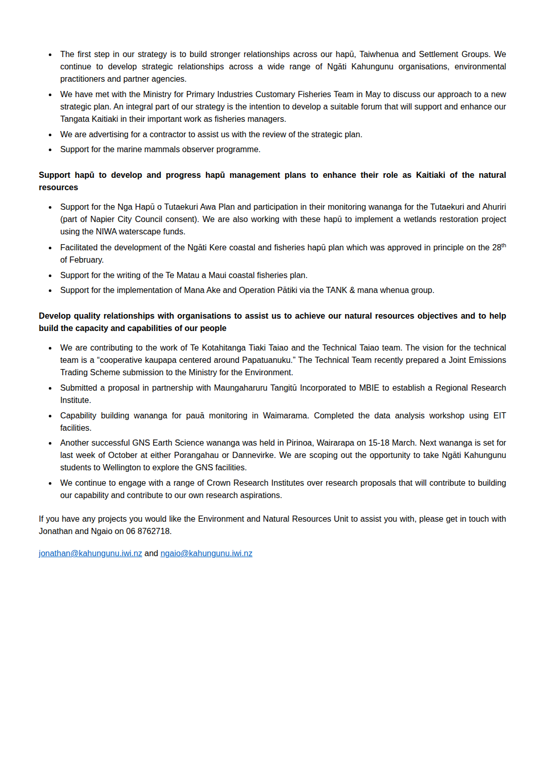The first step in our strategy is to build stronger relationships across our hapū, Taiwhenua and Settlement Groups. We continue to develop strategic relationships across a wide range of Ngāti Kahungunu organisations, environmental practitioners and partner agencies.
We have met with the Ministry for Primary Industries Customary Fisheries Team in May to discuss our approach to a new strategic plan. An integral part of our strategy is the intention to develop a suitable forum that will support and enhance our Tangata Kaitiaki in their important work as fisheries managers.
We are advertising for a contractor to assist us with the review of the strategic plan.
Support for the marine mammals observer programme.
Support hapū to develop and progress hapū management plans to enhance their role as Kaitiaki of the natural resources
Support for the Nga Hapū o Tutaekuri Awa Plan and participation in their monitoring wananga for the Tutaekuri and Ahuriri (part of Napier City Council consent). We are also working with these hapū to implement a wetlands restoration project using the NIWA waterscape funds.
Facilitated the development of the Ngāti Kere coastal and fisheries hapū plan which was approved in principle on the 28th of February.
Support for the writing of the Te Matau a Maui coastal fisheries plan.
Support for the implementation of Mana Ake and Operation Pātiki via the TANK & mana whenua group.
Develop quality relationships with organisations to assist us to achieve our natural resources objectives and to help build the capacity and capabilities of our people
We are contributing to the work of Te Kotahitanga Tiaki Taiao and the Technical Taiao team. The vision for the technical team is a “cooperative kaupapa centered around Papatuanuku.” The Technical Team recently prepared a Joint Emissions Trading Scheme submission to the Ministry for the Environment.
Submitted a proposal in partnership with Maungaharuru Tangitū Incorporated to MBIE to establish a Regional Research Institute.
Capability building wananga for pauā monitoring in Waimarama. Completed the data analysis workshop using EIT facilities.
Another successful GNS Earth Science wananga was held in Pirinoa, Wairarapa on 15-18 March. Next wananga is set for last week of October at either Porangahau or Dannevirke. We are scoping out the opportunity to take Ngāti Kahungunu students to Wellington to explore the GNS facilities.
We continue to engage with a range of Crown Research Institutes over research proposals that will contribute to building our capability and contribute to our own research aspirations.
If you have any projects you would like the Environment and Natural Resources Unit to assist you with, please get in touch with Jonathan and Ngaio on 06 8762718.
jonathan@kahungunu.iwi.nz and ngaio@kahungunu.iwi.nz